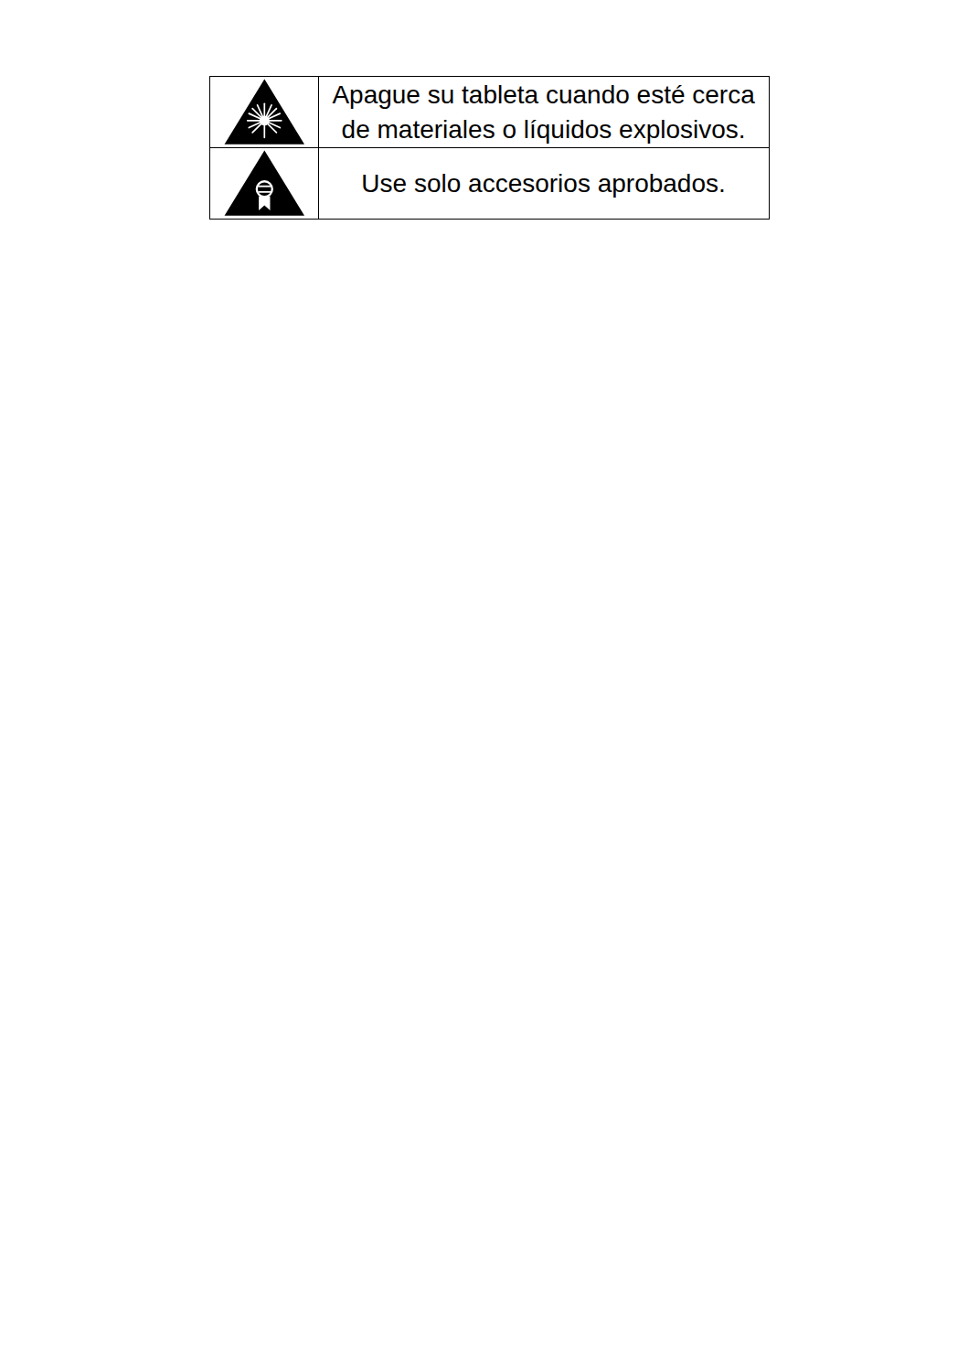| | Apague su tableta cuando esté cerca de materiales o líquidos explosivos. |
| | Use solo accesorios aprobados. |